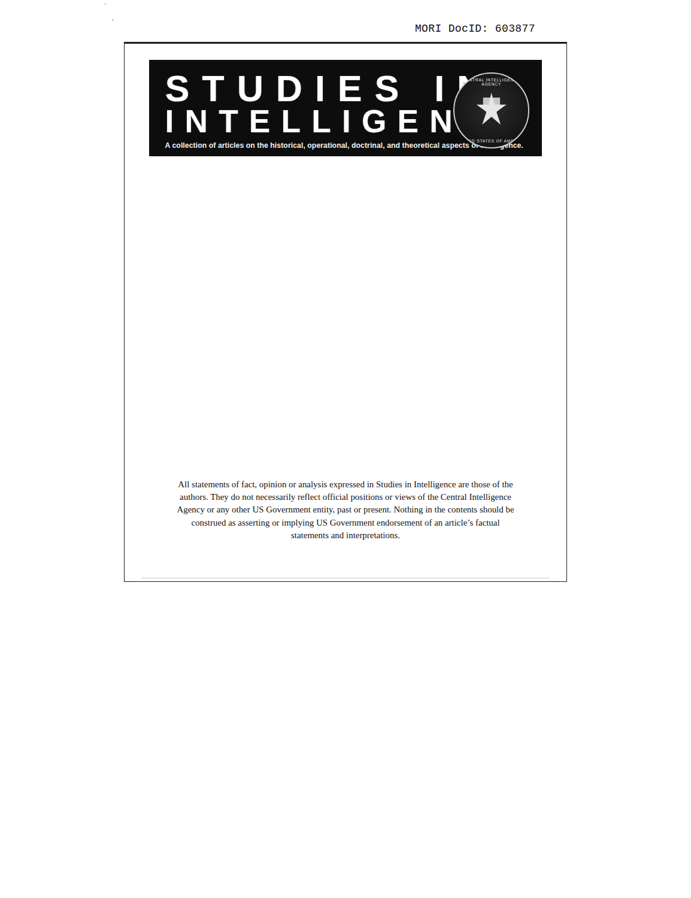⌐
ʼ
MORI DocID: 603877
CENTRAL INTELLIGENCE AGENCY
UNITED STATES OF AMERICA
STUDIES IN
INTELLIGENCE
A collection of articles on the historical, operational, doctrinal, and theoretical aspects of intelligence.
All statements of fact, opinion or analysis expressed in Studies in Intelligence are those of the authors. They do not necessarily reflect official positions or views of the Central Intelligence Agency or any other US Government entity, past or present. Nothing in the contents should be construed as asserting or implying US Government endorsement of an article’s factual statements and interpretations.